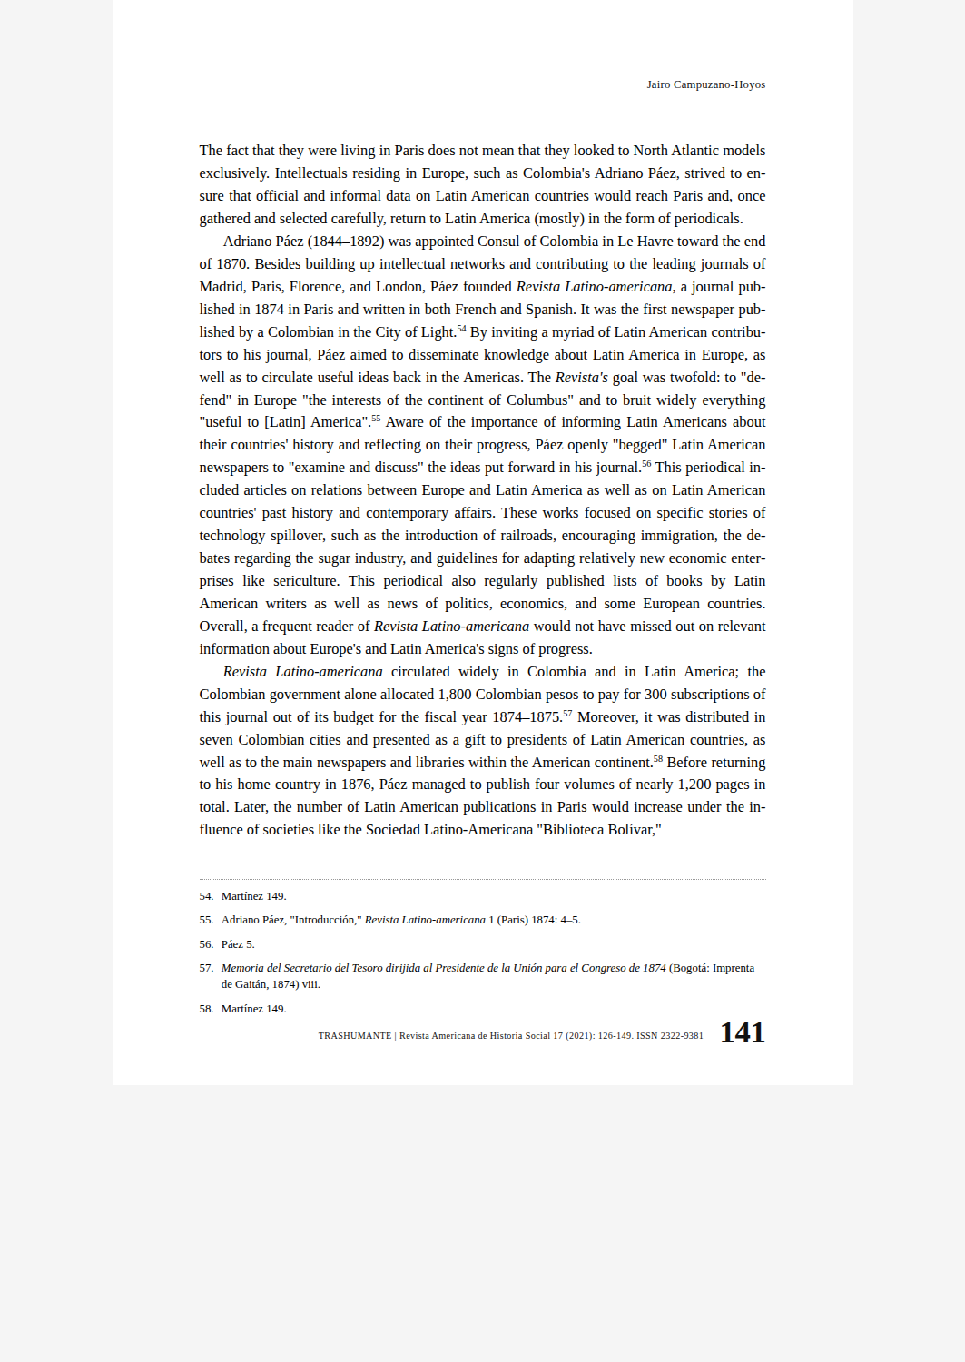Jairo Campuzano-Hoyos
The fact that they were living in Paris does not mean that they looked to North Atlantic models exclusively. Intellectuals residing in Europe, such as Colombia's Adriano Páez, strived to ensure that official and informal data on Latin American countries would reach Paris and, once gathered and selected carefully, return to Latin America (mostly) in the form of periodicals.
Adriano Páez (1844–1892) was appointed Consul of Colombia in Le Havre toward the end of 1870. Besides building up intellectual networks and contributing to the leading journals of Madrid, Paris, Florence, and London, Páez founded Revista Latino-americana, a journal published in 1874 in Paris and written in both French and Spanish. It was the first newspaper published by a Colombian in the City of Light.54 By inviting a myriad of Latin American contributors to his journal, Páez aimed to disseminate knowledge about Latin America in Europe, as well as to circulate useful ideas back in the Americas. The Revista's goal was twofold: to "defend" in Europe "the interests of the continent of Columbus" and to bruit widely everything "useful to [Latin] America".55 Aware of the importance of informing Latin Americans about their countries' history and reflecting on their progress, Páez openly "begged" Latin American newspapers to "examine and discuss" the ideas put forward in his journal.56 This periodical included articles on relations between Europe and Latin America as well as on Latin American countries' past history and contemporary affairs. These works focused on specific stories of technology spillover, such as the introduction of railroads, encouraging immigration, the debates regarding the sugar industry, and guidelines for adapting relatively new economic enterprises like sericulture. This periodical also regularly published lists of books by Latin American writers as well as news of politics, economics, and some European countries. Overall, a frequent reader of Revista Latino-americana would not have missed out on relevant information about Europe's and Latin America's signs of progress.
Revista Latino-americana circulated widely in Colombia and in Latin America; the Colombian government alone allocated 1,800 Colombian pesos to pay for 300 subscriptions of this journal out of its budget for the fiscal year 1874–1875.57 Moreover, it was distributed in seven Colombian cities and presented as a gift to presidents of Latin American countries, as well as to the main newspapers and libraries within the American continent.58 Before returning to his home country in 1876, Páez managed to publish four volumes of nearly 1,200 pages in total. Later, the number of Latin American publications in Paris would increase under the influence of societies like the Sociedad Latino-Americana "Biblioteca Bolívar,"
54. Martínez 149.
55. Adriano Páez, "Introducción," Revista Latino-americana 1 (Paris) 1874: 4–5.
56. Páez 5.
57. Memoria del Secretario del Tesoro dirijida al Presidente de la Unión para el Congreso de 1874 (Bogotá: Imprenta de Gaitán, 1874) viii.
58. Martínez 149.
TRASHUMANTE | Revista Americana de Historia Social 17 (2021): 126-149. ISSN 2322-9381
141